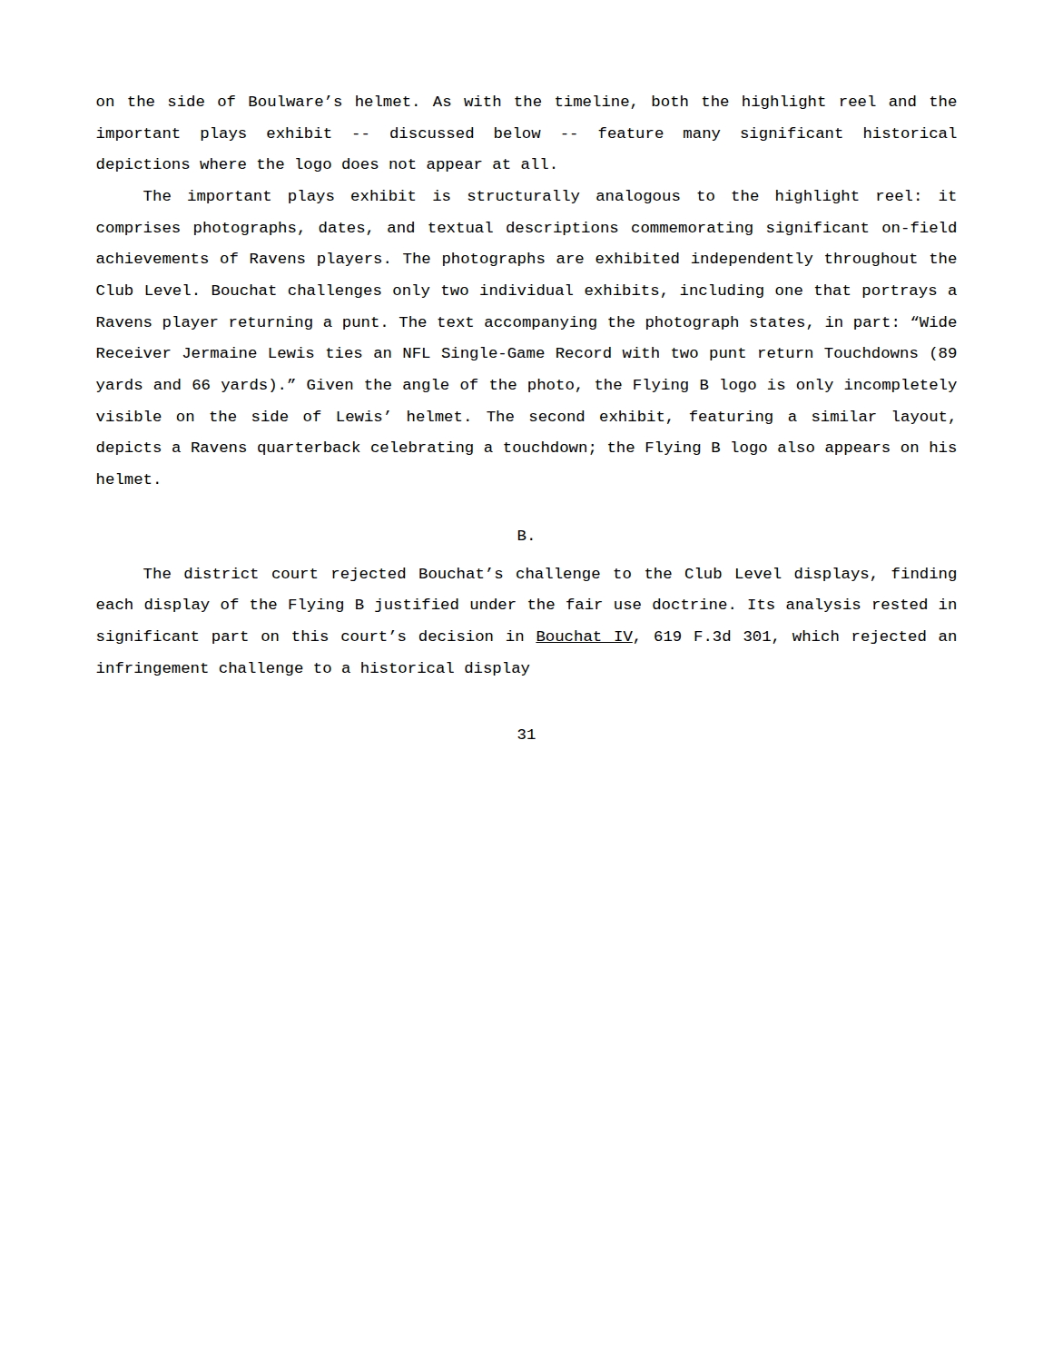on the side of Boulware’s helmet. As with the timeline, both the highlight reel and the important plays exhibit -- discussed below -- feature many significant historical depictions where the logo does not appear at all.
The important plays exhibit is structurally analogous to the highlight reel: it comprises photographs, dates, and textual descriptions commemorating significant on-field achievements of Ravens players. The photographs are exhibited independently throughout the Club Level. Bouchat challenges only two individual exhibits, including one that portrays a Ravens player returning a punt. The text accompanying the photograph states, in part: “Wide Receiver Jermaine Lewis ties an NFL Single-Game Record with two punt return Touchdowns (89 yards and 66 yards).” Given the angle of the photo, the Flying B logo is only incompletely visible on the side of Lewis’ helmet. The second exhibit, featuring a similar layout, depicts a Ravens quarterback celebrating a touchdown; the Flying B logo also appears on his helmet.
B.
The district court rejected Bouchat’s challenge to the Club Level displays, finding each display of the Flying B justified under the fair use doctrine. Its analysis rested in significant part on this court’s decision in Bouchat IV, 619 F.3d 301, which rejected an infringement challenge to a historical display
31